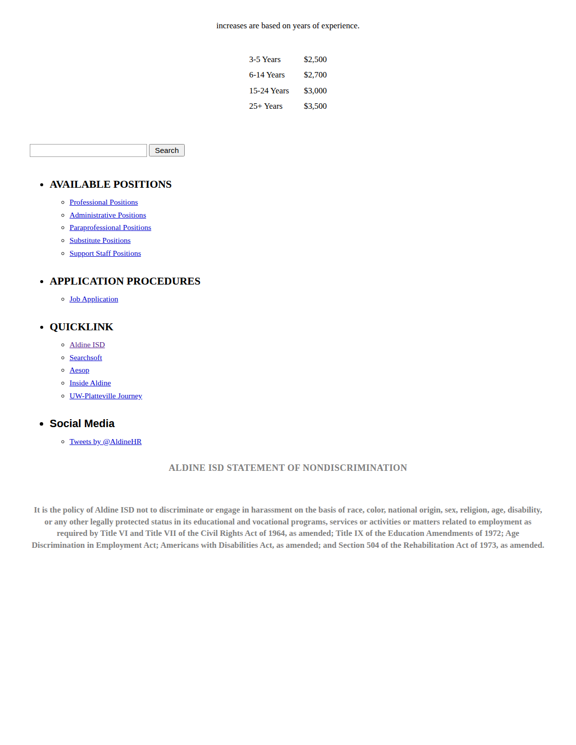increases are based on years of experience.
| 3-5 Years | $2,500 |
| 6-14 Years | $2,700 |
| 15-24 Years | $3,000 |
| 25+ Years | $3,500 |
AVAILABLE POSITIONS
Professional Positions
Administrative Positions
Paraprofessional Positions
Substitute Positions
Support Staff Positions
APPLICATION PROCEDURES
Job Application
QUICKLINK
Aldine ISD
Searchsoft
Aesop
Inside Aldine
UW-Platteville Journey
Social Media
Tweets by @AldineHR
ALDINE ISD STATEMENT OF NONDISCRIMINATION
It is the policy of Aldine ISD not to discriminate or engage in harassment on the basis of race, color, national origin, sex, religion, age, disability, or any other legally protected status in its educational and vocational programs, services or activities or matters related to employment as required by Title VI and Title VII of the Civil Rights Act of 1964, as amended; Title IX of the Education Amendments of 1972; Age Discrimination in Employment Act; Americans with Disabilities Act, as amended; and Section 504 of the Rehabilitation Act of 1973, as amended.